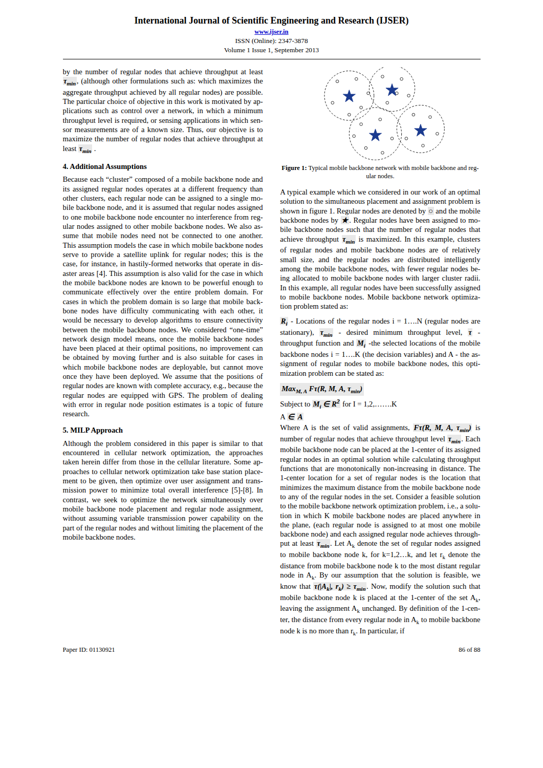International Journal of Scientific Engineering and Research (IJSER)
www.ijser.in
ISSN (Online): 2347-3878
Volume 1 Issue 1, September 2013
by the number of regular nodes that achieve throughput at least τmin, (although other formulations such as: which maximizes the aggregate throughput achieved by all regular nodes) are possible. The particular choice of objective in this work is motivated by applications such as control over a network, in which a minimum throughput level is required, or sensing applications in which sensor measurements are of a known size. Thus, our objective is to maximize the number of regular nodes that achieve throughput at least τmin .
4. Additional Assumptions
Because each “cluster” composed of a mobile backbone node and its assigned regular nodes operates at a different frequency than other clusters, each regular node can be assigned to a single mobile backbone node, and it is assumed that regular nodes assigned to one mobile backbone node encounter no interference from regular nodes assigned to other mobile backbone nodes. We also assume that mobile nodes need not be connected to one another. This assumption models the case in which mobile backbone nodes serve to provide a satellite uplink for regular nodes; this is the case, for instance, in hastily-formed networks that operate in disaster areas [4]. This assumption is also valid for the case in which the mobile backbone nodes are known to be powerful enough to communicate effectively over the entire problem domain. For cases in which the problem domain is so large that mobile backbone nodes have difficulty communicating with each other, it would be necessary to develop algorithms to ensure connectivity between the mobile backbone nodes. We considered “one-time” network design model means, once the mobile backbone nodes have been placed at their optimal positions, no improvement can be obtained by moving further and is also suitable for cases in which mobile backbone nodes are deployable, but cannot move once they have been deployed. We assume that the positions of regular nodes are known with complete accuracy, e.g., because the regular nodes are equipped with GPS. The problem of dealing with error in regular node position estimates is a topic of future research.
5. MILP Approach
Although the problem considered in this paper is similar to that encountered in cellular network optimization, the approaches taken herein differ from those in the cellular literature. Some approaches to cellular network optimization take base station placement to be given, then optimize over user assignment and transmission power to minimize total overall interference [5]-[8]. In contrast, we seek to optimize the network simultaneously over mobile backbone node placement and regular node assignment, without assuming variable transmission power capability on the part of the regular nodes and without limiting the placement of the mobile backbone nodes.
Figure 1: Typical mobile backbone network with mobile backbone and regular nodes.
A typical example which we considered in our work of an optimal solution to the simultaneous placement and assignment problem is shown in figure 1. Regular nodes are denoted by ○ and the mobile backbone nodes by ★. Regular nodes have been assigned to mobile backbone nodes such that the number of regular nodes that achieve throughput τmin is maximized. In this example, clusters of regular nodes and mobile backbone nodes are of relatively small size, and the regular nodes are distributed intelligently among the mobile backbone nodes, with fewer regular nodes being allocated to mobile backbone nodes with larger cluster radii. In this example, all regular nodes have been successfully assigned to mobile backbone nodes. Mobile backbone network optimization problem stated as:
Ri - Locations of the regular nodes i = 1….N (regular nodes are stationary), τmin - desired minimum throughput level, τ - throughput function and Mi -the selected locations of the mobile backbone nodes i = 1….K (the decision variables) and A - the assignment of regular nodes to mobile backbone nodes, this optimization problem can be stated as:
MaxM, A Fτ(R, M, A, τmin)
Subject to Mi ∈ R2 for I = 1,2,…….K
A ∈ A
Where A is the set of valid assignments, Fτ(R, M, A, τmin) is number of regular nodes that achieve throughput level τmin. Each mobile backbone node can be placed at the 1-center of its assigned regular nodes in an optimal solution while calculating throughput functions that are monotonically non-increasing in distance. The 1-center location for a set of regular nodes is the location that minimizes the maximum distance from the mobile backbone node to any of the regular nodes in the set. Consider a feasible solution to the mobile backbone network optimization problem, i.e., a solution in which K mobile backbone nodes are placed anywhere in the plane, (each regular node is assigned to at most one mobile backbone node) and each assigned regular node achieves throughput at least τmin. Let Ak denote the set of regular nodes assigned to mobile backbone node k, for k=1,2…k, and let rk denote the distance from mobile backbone node k to the most distant regular node in Ak. By our assumption that the solution is feasible, we know that τ(|Ak|, rk) ≥ τmin. Now, modify the solution such that mobile backbone node k is placed at the 1-center of the set Ak, leaving the assignment Ak unchanged. By definition of the 1-center, the distance from every regular node in Ak to mobile backbone node k is no more than rk. In particular, if
Paper ID: 01130921 86 of 88